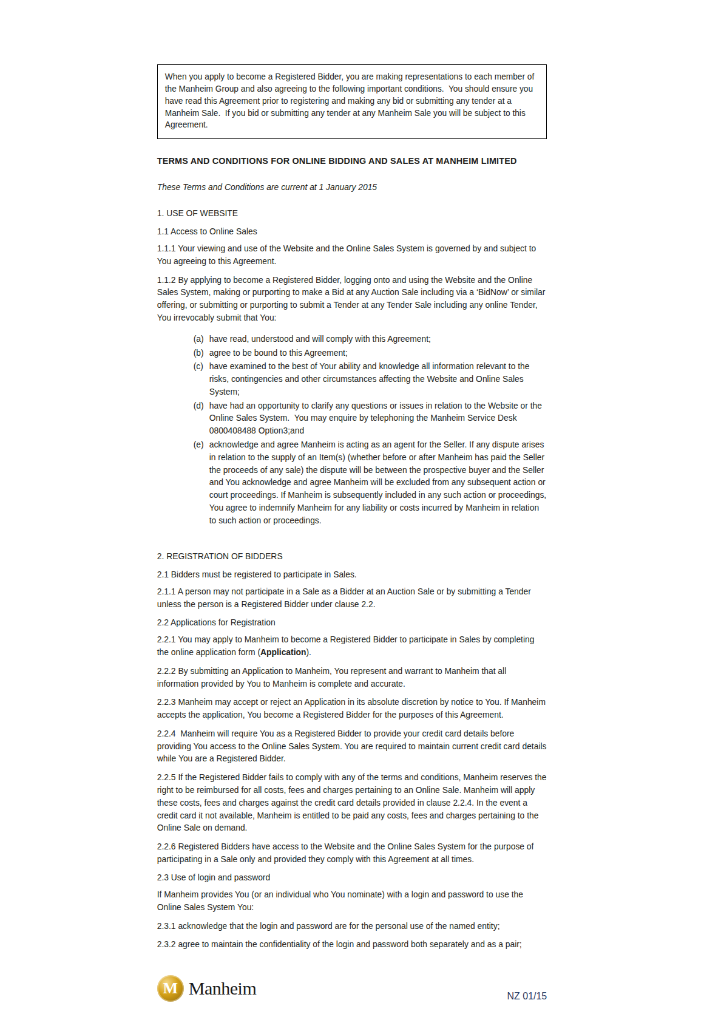When you apply to become a Registered Bidder, you are making representations to each member of the Manheim Group and also agreeing to the following important conditions. You should ensure you have read this Agreement prior to registering and making any bid or submitting any tender at a Manheim Sale. If you bid or submitting any tender at any Manheim Sale you will be subject to this Agreement.
TERMS AND CONDITIONS FOR ONLINE BIDDING AND SALES AT MANHEIM LIMITED
These Terms and Conditions are current at 1 January 2015
1. USE OF WEBSITE
1.1 Access to Online Sales
1.1.1 Your viewing and use of the Website and the Online Sales System is governed by and subject to You agreeing to this Agreement.
1.1.2 By applying to become a Registered Bidder, logging onto and using the Website and the Online Sales System, making or purporting to make a Bid at any Auction Sale including via a ‘BidNow’ or similar offering, or submitting or purporting to submit a Tender at any Tender Sale including any online Tender, You irrevocably submit that You:
(a) have read, understood and will comply with this Agreement;
(b) agree to be bound to this Agreement;
(c) have examined to the best of Your ability and knowledge all information relevant to the risks, contingencies and other circumstances affecting the Website and Online Sales System;
(d) have had an opportunity to clarify any questions or issues in relation to the Website or the Online Sales System. You may enquire by telephoning the Manheim Service Desk 0800408488 Option3;and
(e) acknowledge and agree Manheim is acting as an agent for the Seller. If any dispute arises in relation to the supply of an Item(s) (whether before or after Manheim has paid the Seller the proceeds of any sale) the dispute will be between the prospective buyer and the Seller and You acknowledge and agree Manheim will be excluded from any subsequent action or court proceedings. If Manheim is subsequently included in any such action or proceedings, You agree to indemnify Manheim for any liability or costs incurred by Manheim in relation to such action or proceedings.
2. REGISTRATION OF BIDDERS
2.1 Bidders must be registered to participate in Sales.
2.1.1 A person may not participate in a Sale as a Bidder at an Auction Sale or by submitting a Tender unless the person is a Registered Bidder under clause 2.2.
2.2 Applications for Registration
2.2.1 You may apply to Manheim to become a Registered Bidder to participate in Sales by completing the online application form (Application).
2.2.2 By submitting an Application to Manheim, You represent and warrant to Manheim that all information provided by You to Manheim is complete and accurate.
2.2.3 Manheim may accept or reject an Application in its absolute discretion by notice to You. If Manheim accepts the application, You become a Registered Bidder for the purposes of this Agreement.
2.2.4 Manheim will require You as a Registered Bidder to provide your credit card details before providing You access to the Online Sales System. You are required to maintain current credit card details while You are a Registered Bidder.
2.2.5 If the Registered Bidder fails to comply with any of the terms and conditions, Manheim reserves the right to be reimbursed for all costs, fees and charges pertaining to an Online Sale. Manheim will apply these costs, fees and charges against the credit card details provided in clause 2.2.4. In the event a credit card it not available, Manheim is entitled to be paid any costs, fees and charges pertaining to the Online Sale on demand.
2.2.6 Registered Bidders have access to the Website and the Online Sales System for the purpose of participating in a Sale only and provided they comply with this Agreement at all times.
2.3 Use of login and password
If Manheim provides You (or an individual who You nominate) with a login and password to use the Online Sales System You:
2.3.1 acknowledge that the login and password are for the personal use of the named entity;
2.3.2 agree to maintain the confidentiality of the login and password both separately and as a pair;
M
Manheim
NZ 01/15